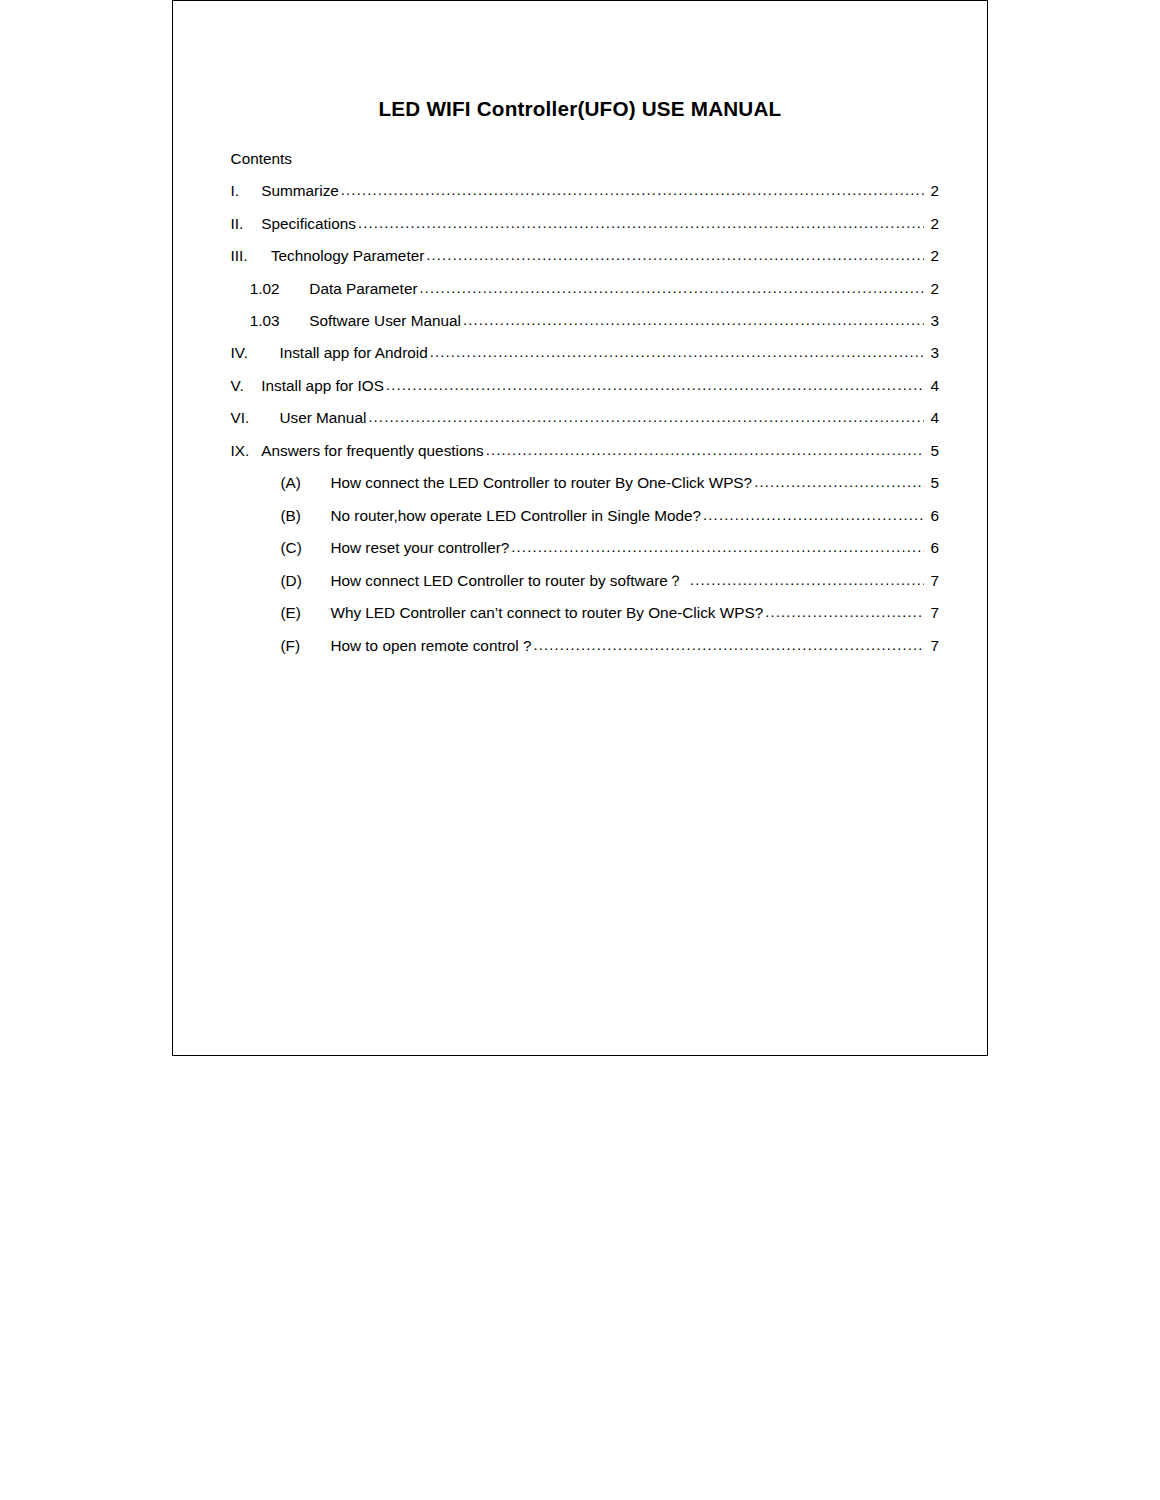LED WIFI Controller(UFO) USE MANUAL
Contents
I. Summarize ........................................................................................................................................................... 2
II. Specifications ..................................................................................................................................................... 2
III. Technology Parameter ......................................................................................................................................... 2
1.02 Data Parameter ................................................................................................................................. 2
1.03 Software User Manual ....................................................................................................................... 3
IV. Install app for Android ......................................................................................................................................... 3
V. Install app for IOS .............................................................................................................................................. 4
VI. User Manual ....................................................................................................................................................... 4
IX. Answers for frequently questions ......................................................................................................................... 5
(A) How connect the LED Controller to router By One-Click WPS? ....................................................................... 5
(B) No router,how operate LED Controller in Single Mode? ................................................................................... 6
(C) How reset your controller? ............................................................................................................................. 6
(D) How connect LED Controller to router by software？ .................................................................................. 7
(E) Why LED Controller can’t connect to router By One-Click WPS? ..................................................................... 7
(F) How to open remote control ? ......................................................................................................................... 7